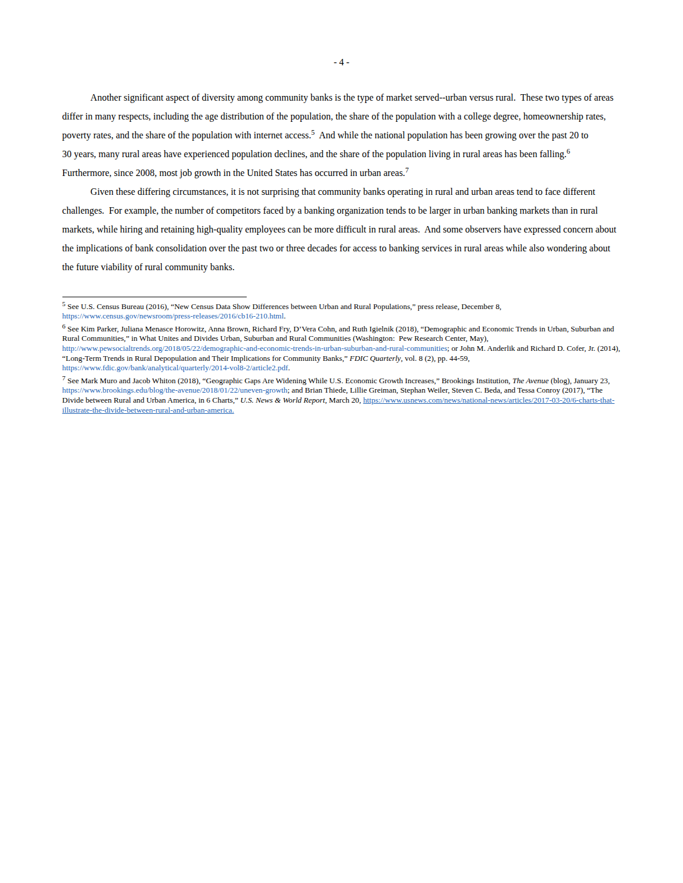- 4 -
Another significant aspect of diversity among community banks is the type of market served--urban versus rural. These two types of areas differ in many respects, including the age distribution of the population, the share of the population with a college degree, homeownership rates, poverty rates, and the share of the population with internet access.5 And while the national population has been growing over the past 20 to 30 years, many rural areas have experienced population declines, and the share of the population living in rural areas has been falling.6 Furthermore, since 2008, most job growth in the United States has occurred in urban areas.7
Given these differing circumstances, it is not surprising that community banks operating in rural and urban areas tend to face different challenges. For example, the number of competitors faced by a banking organization tends to be larger in urban banking markets than in rural markets, while hiring and retaining high-quality employees can be more difficult in rural areas. And some observers have expressed concern about the implications of bank consolidation over the past two or three decades for access to banking services in rural areas while also wondering about the future viability of rural community banks.
5 See U.S. Census Bureau (2016), “New Census Data Show Differences between Urban and Rural Populations,” press release, December 8, https://www.census.gov/newsroom/press-releases/2016/cb16-210.html.
6 See Kim Parker, Juliana Menasce Horowitz, Anna Brown, Richard Fry, D’Vera Cohn, and Ruth Igielnik (2018), “Demographic and Economic Trends in Urban, Suburban and Rural Communities,” in What Unites and Divides Urban, Suburban and Rural Communities (Washington: Pew Research Center, May), http://www.pewsocialtrends.org/2018/05/22/demographic-and-economic-trends-in-urban-suburban-and-rural-communities; or John M. Anderlik and Richard D. Cofer, Jr. (2014), “Long-Term Trends in Rural Depopulation and Their Implications for Community Banks,” FDIC Quarterly, vol. 8 (2), pp. 44-59, https://www.fdic.gov/bank/analytical/quarterly/2014-vol8-2/article2.pdf.
7 See Mark Muro and Jacob Whiton (2018), “Geographic Gaps Are Widening While U.S. Economic Growth Increases,” Brookings Institution, The Avenue (blog), January 23, https://www.brookings.edu/blog/the-avenue/2018/01/22/uneven-growth; and Brian Thiede, Lillie Greiman, Stephan Weiler, Steven C. Beda, and Tessa Conroy (2017), “The Divide between Rural and Urban America, in 6 Charts,” U.S. News & World Report, March 20, https://www.usnews.com/news/national-news/articles/2017-03-20/6-charts-that-illustrate-the-divide-between-rural-and-urban-america.